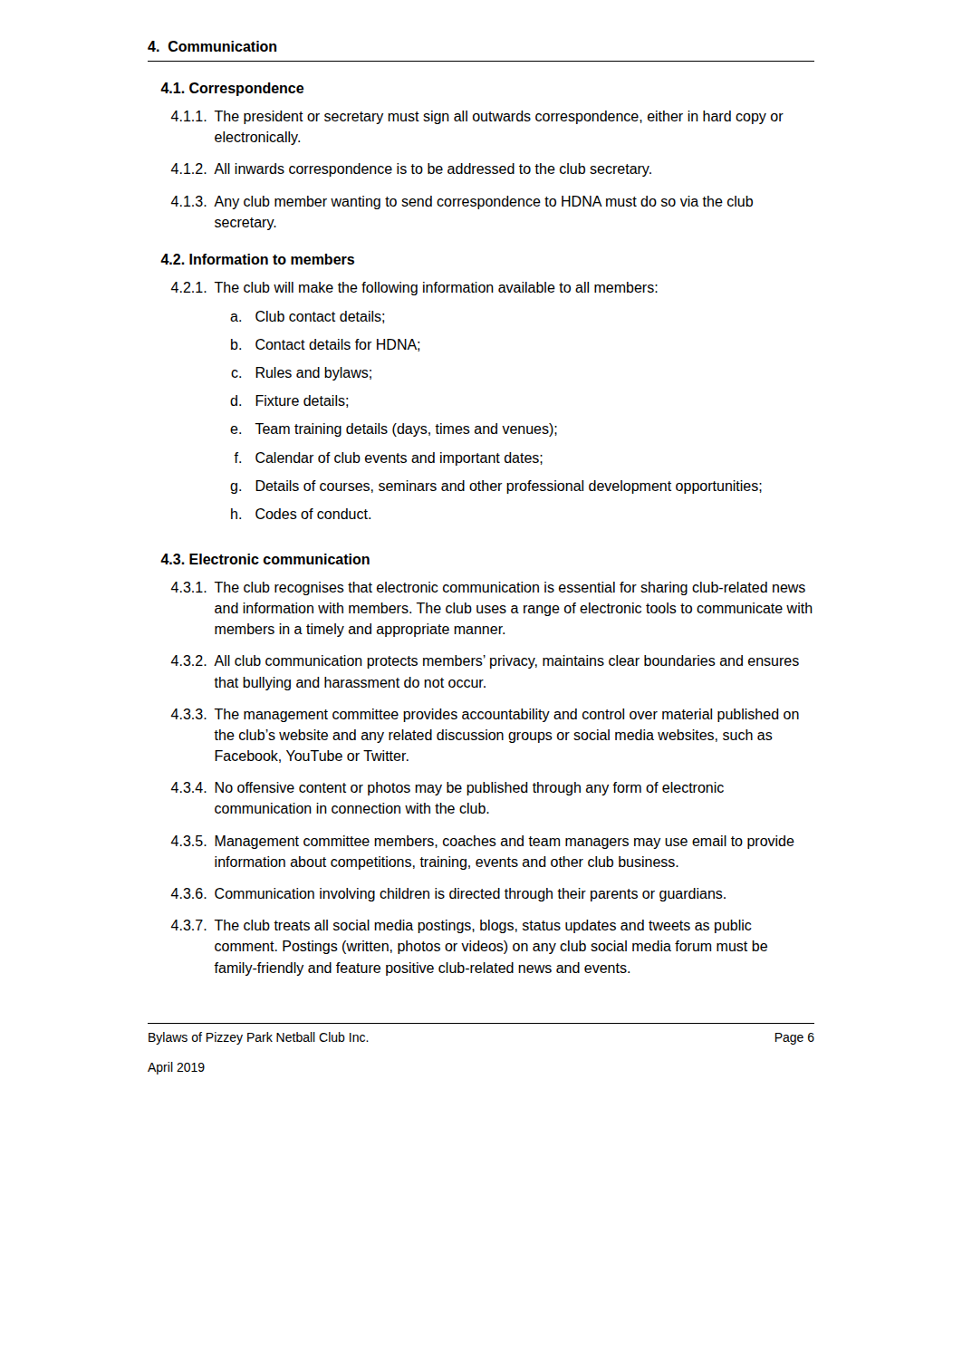4. Communication
4.1. Correspondence
4.1.1.
The president or secretary must sign all outwards correspondence, either in hard copy or electronically.
4.1.2.
All inwards correspondence is to be addressed to the club secretary.
4.1.3.
Any club member wanting to send correspondence to HDNA must do so via the club secretary.
4.2. Information to members
4.2.1.
The club will make the following information available to all members:
Club contact details;
Contact details for HDNA;
Rules and bylaws;
Fixture details;
Team training details (days, times and venues);
Calendar of club events and important dates;
Details of courses, seminars and other professional development opportunities;
Codes of conduct.
4.3. Electronic communication
4.3.1.
The club recognises that electronic communication is essential for sharing club-related news and information with members. The club uses a range of electronic tools to communicate with members in a timely and appropriate manner.
4.3.2.
All club communication protects members’ privacy, maintains clear boundaries and ensures that bullying and harassment do not occur.
4.3.3.
The management committee provides accountability and control over material published on the club’s website and any related discussion groups or social media websites, such as Facebook, YouTube or Twitter.
4.3.4.
No offensive content or photos may be published through any form of electronic communication in connection with the club.
4.3.5.
Management committee members, coaches and team managers may use email to provide information about competitions, training, events and other club business.
4.3.6.
Communication involving children is directed through their parents or guardians.
4.3.7.
The club treats all social media postings, blogs, status updates and tweets as public comment. Postings (written, photos or videos) on any club social media forum must be family-friendly and feature positive club-related news and events.
Bylaws of Pizzey Park Netball Club Inc. Page 6
April 2019